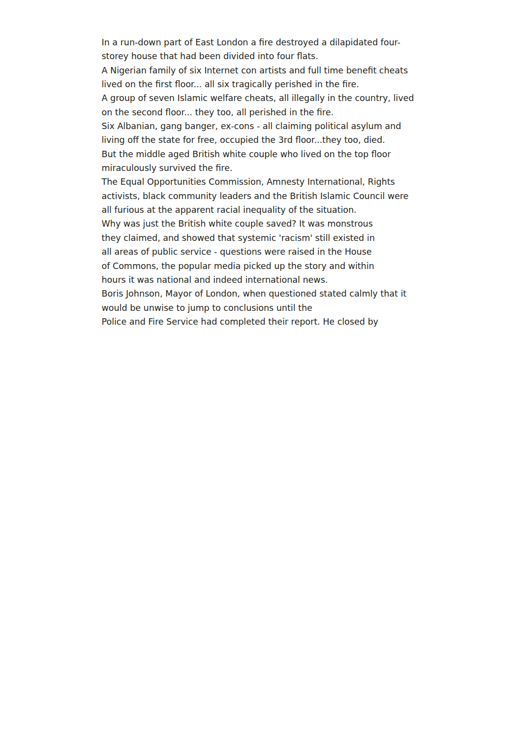In a run-down part of East London a fire destroyed a dilapidated four-storey house that had been divided into four flats.
A Nigerian family of six Internet con artists and full time benefit cheats lived on the first floor... all six tragically perished in the fire.
A group of seven Islamic welfare cheats, all illegally in the country, lived on the second floor... they too, all perished in the fire.
Six Albanian, gang banger, ex-cons - all claiming political asylum and living off the state for free, occupied the 3rd floor...they too, died.
But the middle aged British white couple who lived on the top floor miraculously survived the fire.
The Equal Opportunities Commission, Amnesty International, Rights activists, black community leaders and the British Islamic Council were all furious at the apparent racial inequality of the situation.
Why was just the British white couple saved? It was monstrous
they claimed, and showed that systemic 'racism' still existed in
all areas of public service - questions were raised in the House
of Commons, the popular media picked up the story and within
hours it was national and indeed international news.
Boris Johnson, Mayor of London, when questioned stated calmly that it would be unwise to jump to conclusions until the
Police and Fire Service had completed their report. He closed by